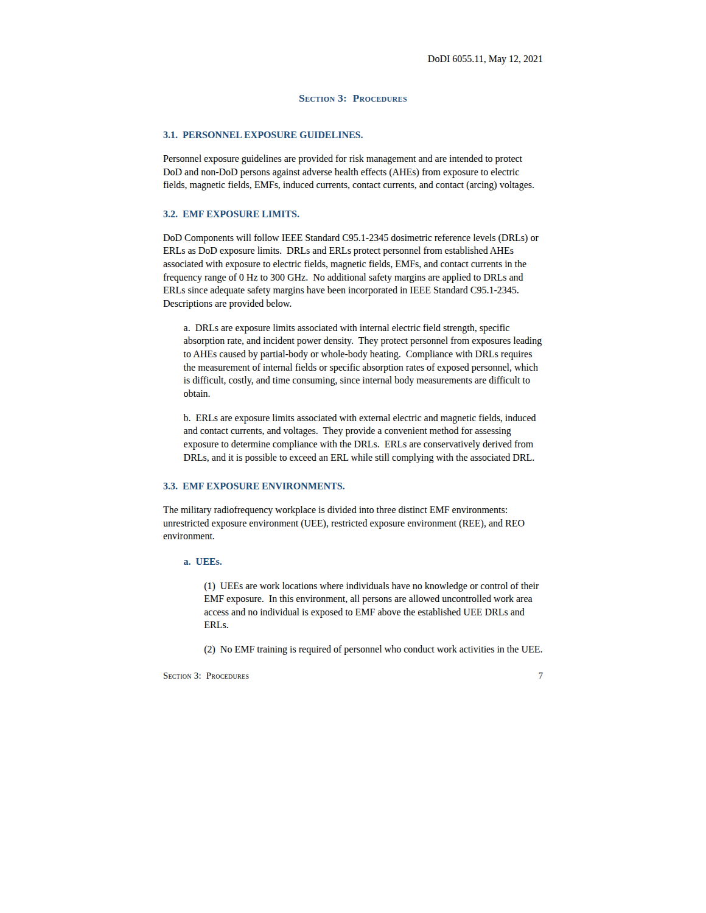DoDI 6055.11, May 12, 2021
Section 3: Procedures
3.1. PERSONNEL EXPOSURE GUIDELINES.
Personnel exposure guidelines are provided for risk management and are intended to protect DoD and non-DoD persons against adverse health effects (AHEs) from exposure to electric fields, magnetic fields, EMFs, induced currents, contact currents, and contact (arcing) voltages.
3.2. EMF EXPOSURE LIMITS.
DoD Components will follow IEEE Standard C95.1-2345 dosimetric reference levels (DRLs) or ERLs as DoD exposure limits. DRLs and ERLs protect personnel from established AHEs associated with exposure to electric fields, magnetic fields, EMFs, and contact currents in the frequency range of 0 Hz to 300 GHz. No additional safety margins are applied to DRLs and ERLs since adequate safety margins have been incorporated in IEEE Standard C95.1-2345. Descriptions are provided below.
a. DRLs are exposure limits associated with internal electric field strength, specific absorption rate, and incident power density. They protect personnel from exposures leading to AHEs caused by partial-body or whole-body heating. Compliance with DRLs requires the measurement of internal fields or specific absorption rates of exposed personnel, which is difficult, costly, and time consuming, since internal body measurements are difficult to obtain.
b. ERLs are exposure limits associated with external electric and magnetic fields, induced and contact currents, and voltages. They provide a convenient method for assessing exposure to determine compliance with the DRLs. ERLs are conservatively derived from DRLs, and it is possible to exceed an ERL while still complying with the associated DRL.
3.3. EMF EXPOSURE ENVIRONMENTS.
The military radiofrequency workplace is divided into three distinct EMF environments: unrestricted exposure environment (UEE), restricted exposure environment (REE), and REO environment.
a. UEEs.
(1) UEEs are work locations where individuals have no knowledge or control of their EMF exposure. In this environment, all persons are allowed uncontrolled work area access and no individual is exposed to EMF above the established UEE DRLs and ERLs.
(2) No EMF training is required of personnel who conduct work activities in the UEE.
Section 3: Procedures 7